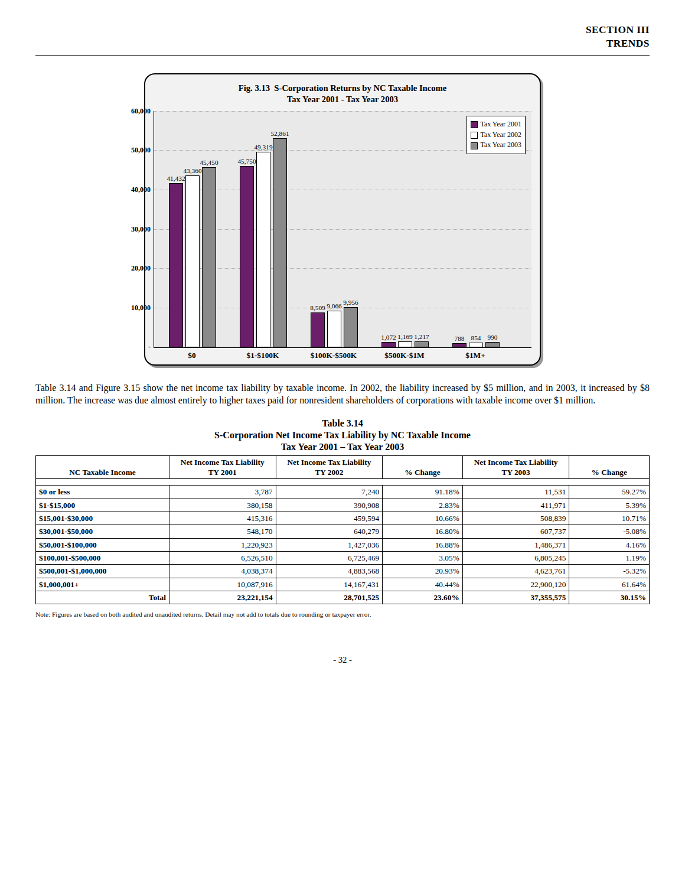SECTION III
TRENDS
Fig. 3.13 S-Corporation Returns by NC Taxable Income
Tax Year 2001 - Tax Year 2003
60,000
50,000
40,000
30,000
20,000
10,000
-
Tax Year 2001
Tax Year 2002
Tax Year 2003
41,432
43,360
45,450
45,750
49,319
52,861
8,509
9,066
9,956
1,072
1,169
1,217
788
854
990
$0
$1-$100K
$100K-$500K
$500K-$1M
$1M+
Table 3.14 and Figure 3.15 show the net income tax liability by taxable income. In 2002, the liability increased by $5 million, and in 2003, it increased by $8 million. The increase was due almost entirely to higher taxes paid for nonresident shareholders of corporations with taxable income over $1 million.
Table 3.14
S-Corporation Net Income Tax Liability by NC Taxable Income
Tax Year 2001 – Tax Year 2003
| NC Taxable Income | Net Income Tax Liability TY 2001 | Net Income Tax Liability TY 2002 | % Change | Net Income Tax Liability TY 2003 | % Change |
| --- | --- | --- | --- | --- | --- |
| $0 or less | 3,787 | 7,240 | 91.18% | 11,531 | 59.27% |
| $1-$15,000 | 380,158 | 390,908 | 2.83% | 411,971 | 5.39% |
| $15,001-$30,000 | 415,316 | 459,594 | 10.66% | 508,839 | 10.71% |
| $30,001-$50,000 | 548,170 | 640,279 | 16.80% | 607,737 | -5.08% |
| $50,001-$100,000 | 1,220,923 | 1,427,036 | 16.88% | 1,486,371 | 4.16% |
| $100,001-$500,000 | 6,526,510 | 6,725,469 | 3.05% | 6,805,245 | 1.19% |
| $500,001-$1,000,000 | 4,038,374 | 4,883,568 | 20.93% | 4,623,761 | -5.32% |
| $1,000,001+ | 10,087,916 | 14,167,431 | 40.44% | 22,900,120 | 61.64% |
| Total | 23,221,154 | 28,701,525 | 23.60% | 37,355,575 | 30.15% |
Note: Figures are based on both audited and unaudited returns. Detail may not add to totals due to rounding or taxpayer error.
- 32 -